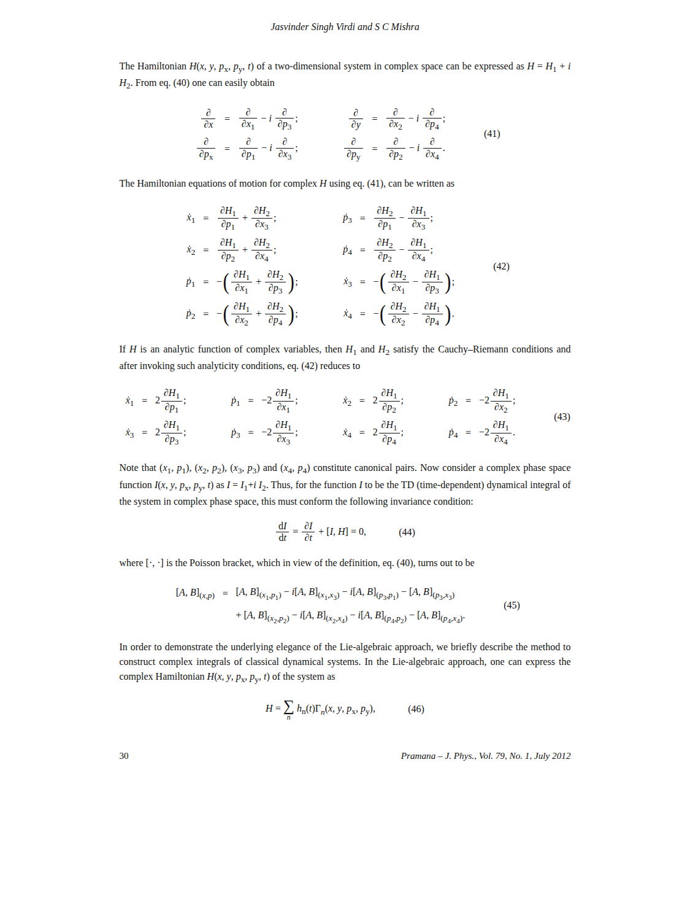Jasvinder Singh Virdi and S C Mishra
The Hamiltonian H(x, y, px, py, t) of a two-dimensional system in complex space can be expressed as H = H1 + i H2. From eq. (40) one can easily obtain
| ∂ ∂ x | = | ∂ ∂ x 1 − i ∂ ∂ p 3 ; | | ∂ ∂ y | = | ∂ ∂ x 2 − i ∂ ∂ p 4 ; |
| ∂ ∂ p x | = | ∂ ∂ p 1 − i ∂ ∂ x 3 ; | | ∂ ∂ p y | = | ∂ ∂ p 2 − i ∂ ∂ x 4 . |
(41)
The Hamiltonian equations of motion for complex H using eq. (41), can be written as
| ẋ 1 | = | ∂ H 1 ∂ p 1 + ∂ H 2 ∂ x 3 ; | | ṗ 3 | = | ∂ H 2 ∂ p 1 − ∂ H 1 ∂ x 3 ; |
| ẋ 2 | = | ∂ H 1 ∂ p 2 + ∂ H 2 ∂ x 4 ; | | ṗ 4 | = | ∂ H 2 ∂ p 2 − ∂ H 1 ∂ x 4 ; |
| ṗ 1 | = | − ( ∂ H 1 ∂ x 1 + ∂ H 2 ∂ p 3 ) ; | | ẋ 3 | = | − ( ∂ H 2 ∂ x 1 − ∂ H 1 ∂ p 3 ) ; |
| ṗ 2 | = | − ( ∂ H 1 ∂ x 2 + ∂ H 2 ∂ p 4 ) ; | | ẋ 4 | = | − ( ∂ H 2 ∂ x 2 − ∂ H 1 ∂ p 4 ) . |
(42)
If H is an analytic function of complex variables, then H1 and H2 satisfy the Cauchy–Riemann conditions and after invoking such analyticity conditions, eq. (42) reduces to
| ẋ 1 | = | 2 ∂ H 1 ∂ p 1 ; | | ṗ 1 | = | −2 ∂ H 1 ∂ x 1 ; | | ẋ 2 | = | 2 ∂ H 1 ∂ p 2 ; | | ṗ 2 | = | −2 ∂ H 1 ∂ x 2 ; |
| ẋ 3 | = | 2 ∂ H 1 ∂ p 3 ; | | ṗ 3 | = | −2 ∂ H 1 ∂ x 3 ; | | ẋ 4 | = | 2 ∂ H 1 ∂ p 4 ; | | ṗ 4 | = | −2 ∂ H 1 ∂ x 4 . |
(43)
Note that (x1, p1), (x2, p2), (x3, p3) and (x4, p4) constitute canonical pairs. Now consider a complex phase space function I(x, y, px, py, t) as I = I1+i I2. Thus, for the function I to be the TD (time-dependent) dynamical integral of the system in complex phase space, this must conform the following invariance condition:
dI dt = ∂I∂t + [I, H] = 0,
(44)
where [·, ·] is the Poisson bracket, which in view of the definition, eq. (40), turns out to be
| [ A , B ] ( x , p ) | = | [ A , B ] ( x 1 , p 1 ) − i [ A , B ] ( x 1 , x 3 ) − i [ A , B ] ( p 3 , p 1 ) − [ A , B ] ( p 3 , x 3 ) |
| | | + [ A , B ] ( x 2 , p 2 ) − i [ A , B ] ( x 2 , x 4 ) − i [ A , B ] ( p 4 , p 2 ) − [ A , B ] ( p 4 , x 4 ) . |
(45)
In order to demonstrate the underlying elegance of the Lie-algebraic approach, we briefly describe the method to construct complex integrals of classical dynamical systems. In the Lie-algebraic approach, one can express the complex Hamiltonian H(x, y, px, py, t) of the system as
H = ∑n hn(t)Γn(x, y, px, py),
(46)
30 Pramana – J. Phys., Vol. 79, No. 1, July 2012